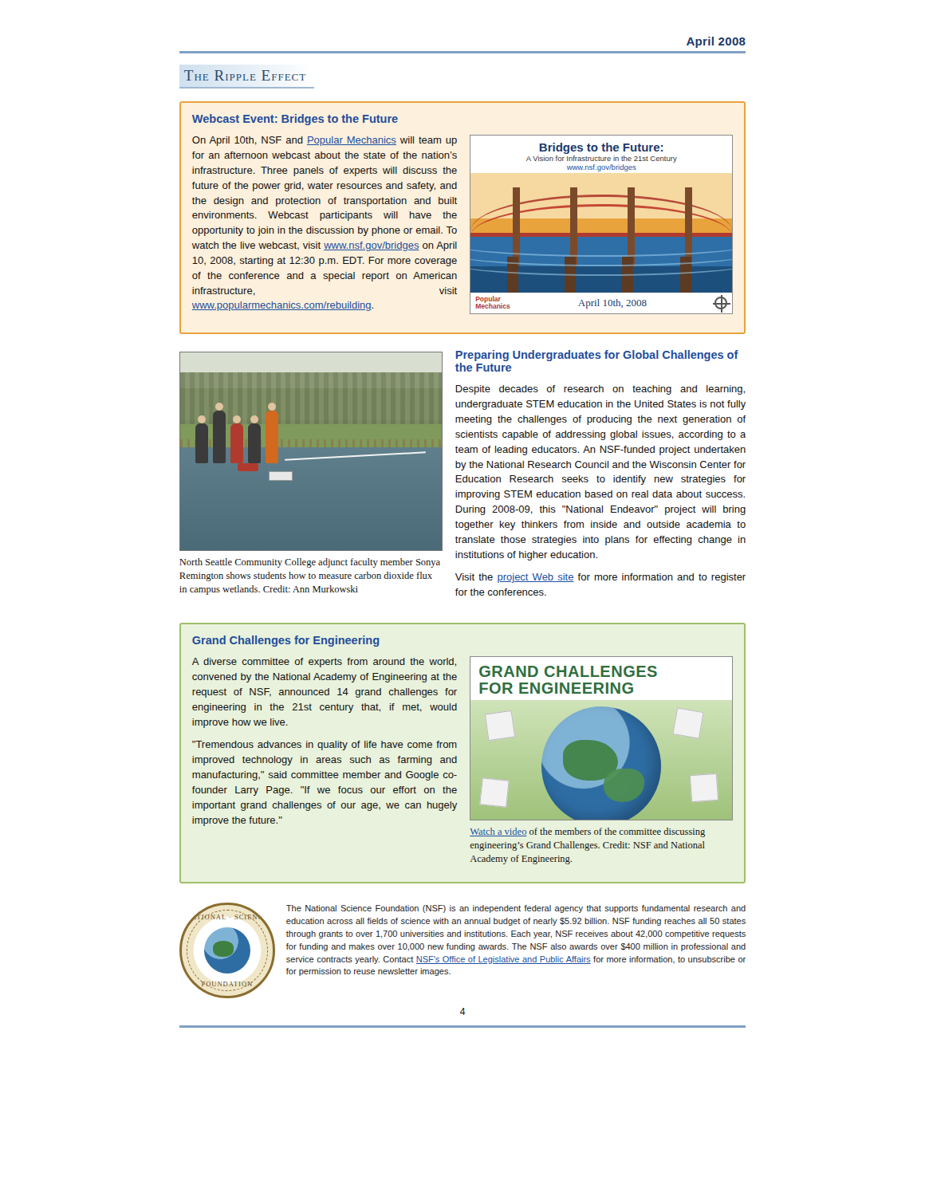April 2008
The Ripple Effect
Webcast Event: Bridges to the Future
Bridges to the Future: A Vision for Infrastructure in the 21st Century www.nsf.gov/bridges
Popular
Mechanics
April 10th, 2008
On April 10th, NSF and Popular Mechanics will team up for an afternoon webcast about the state of the nation’s infrastructure. Three panels of experts will discuss the future of the power grid, water resources and safety, and the design and protection of transportation and built environments. Webcast participants will have the opportunity to join in the discussion by phone or email. To watch the live webcast, visit www.nsf.gov/bridges on April 10, 2008, starting at 12:30 p.m. EDT. For more coverage of the conference and a special report on American infrastructure, visit www.popularmechanics.com/rebuilding.
North Seattle Community College adjunct faculty member Sonya Remington shows students how to measure carbon dioxide flux in campus wetlands. Credit: Ann Murkowski
Preparing Undergraduates for Global Challenges of the Future
Despite decades of research on teaching and learning, undergraduate STEM education in the United States is not fully meeting the challenges of producing the next generation of scientists capable of addressing global issues, according to a team of leading educators. An NSF-funded project undertaken by the National Research Council and the Wisconsin Center for Education Research seeks to identify new strategies for improving STEM education based on real data about success. During 2008-09, this "National Endeavor" project will bring together key thinkers from inside and outside academia to translate those strategies into plans for effecting change in institutions of higher education.
Visit the project Web site for more information and to register for the conferences.
Grand Challenges for Engineering
GRAND CHALLENGES
FOR ENGINEERING
Watch a video of the members of the committee discussing engineering’s Grand Challenges. Credit: NSF and National Academy of Engineering.
A diverse committee of experts from around the world, convened by the National Academy of Engineering at the request of NSF, announced 14 grand challenges for engineering in the 21st century that, if met, would improve how we live.
"Tremendous advances in quality of life have come from improved technology in areas such as farming and manufacturing," said committee member and Google co-founder Larry Page. "If we focus our effort on the important grand challenges of our age, we can hugely improve the future."
National · Science
Foundation
The National Science Foundation (NSF) is an independent federal agency that supports fundamental research and education across all fields of science with an annual budget of nearly $5.92 billion. NSF funding reaches all 50 states through grants to over 1,700 universities and institutions. Each year, NSF receives about 42,000 competitive requests for funding and makes over 10,000 new funding awards. The NSF also awards over $400 million in professional and service contracts yearly. Contact NSF's Office of Legislative and Public Affairs for more information, to unsubscribe or for permission to reuse newsletter images.
4